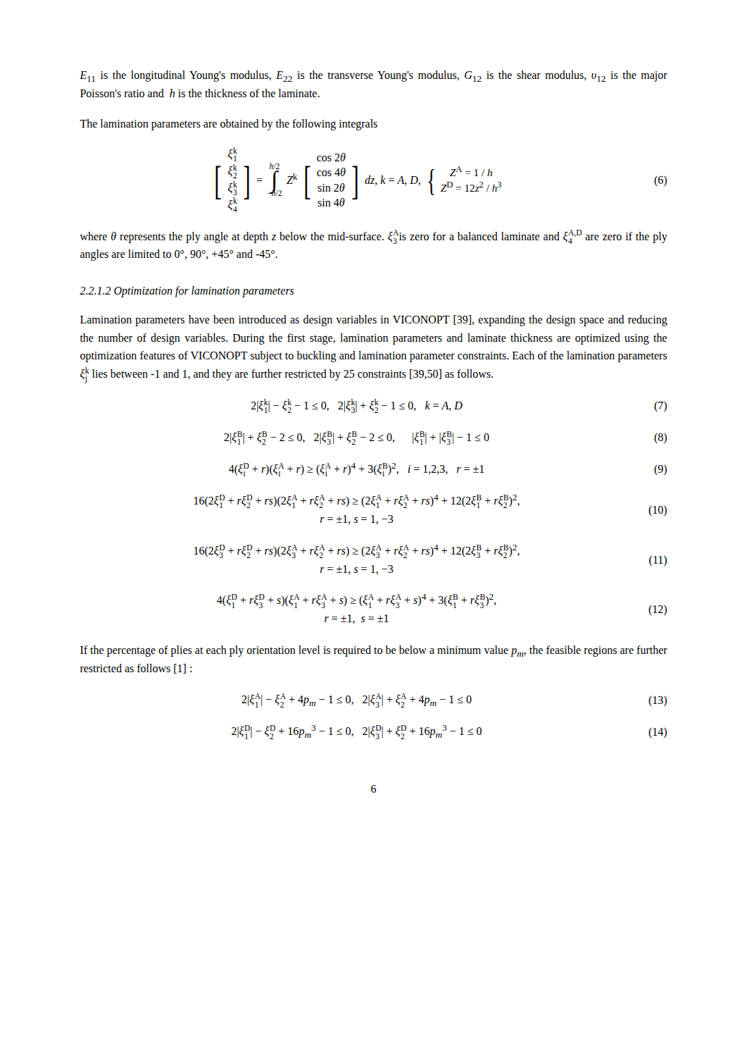E11 is the longitudinal Young's modulus, E22 is the transverse Young's modulus, G12 is the shear modulus, υ12 is the major Poisson's ratio and h is the thickness of the laminate.
The lamination parameters are obtained by the following integrals
[ ξk 1 ξk 2 ξk 3 ξk 4 ] = h/2 ∫ −h/2 Zk [ cos 2θ cos 4θ sin 2θ sin 4θ ] dz, k = A, D, { ZA = 1 / h ZD = 12z2 / h3
(6)
where θ represents the ply angle at depth z below the mid-surface. ξA 3is zero for a balanced laminate and ξA,D 4 are zero if the ply angles are limited to 0°, 90°, +45° and -45°.
2.2.1.2 Optimization for lamination parameters
Lamination parameters have been introduced as design variables in VICONOPT [39], expanding the design space and reducing the number of design variables. During the first stage, lamination parameters and laminate thickness are optimized using the optimization features of VICONOPT subject to buckling and lamination parameter constraints. Each of the lamination parameters ξkj lies between -1 and 1, and they are further restricted by 25 constraints [39,50] as follows.
2|ξk 1| − ξk 2 − 1 ≤ 0, 2|ξk 3| + ξk 2 − 1 ≤ 0, k = A, D
(7)
2|ξB 1| + ξB 2 − 2 ≤ 0, 2|ξB 3| + ξB 2 − 2 ≤ 0, |ξB 1| + |ξB 3| − 1 ≤ 0
(8)
4(ξDi + r)(ξAi + r) ≥ (ξAi + r)4 + 3(ξBi)2, i = 1,2,3, r = ±1
(9)
16(2ξD 1 + rξD 2 + rs)(2ξA 1 + rξA 2 + rs) ≥ (2ξA 1 + rξA 2 + rs)4 + 12(2ξB 1 + rξB 2)2, r = ±1, s = 1, −3
(10)
16(2ξD 3 + rξD 2 + rs)(2ξA 3 + rξA 2 + rs) ≥ (2ξA 3 + rξA 2 + rs)4 + 12(2ξB 3 + rξB 2)2, r = ±1, s = 1, −3
(11)
4(ξD 1 + rξD 3 + s)(ξA 1 + rξA 3 + s) ≥ (ξA 1 + rξA 3 + s)4 + 3(ξB 1 + rξB 3)2, r = ±1, s = ±1
(12)
If the percentage of plies at each ply orientation level is required to be below a minimum value pm, the feasible regions are further restricted as follows [1] :
2|ξA 1| − ξA 2 + 4pm − 1 ≤ 0, 2|ξA 3| + ξA 2 + 4pm − 1 ≤ 0
(13)
2|ξD 1| − ξD 2 + 16pm3 − 1 ≤ 0, 2|ξD 3| + ξD 2 + 16pm3 − 1 ≤ 0
(14)
6